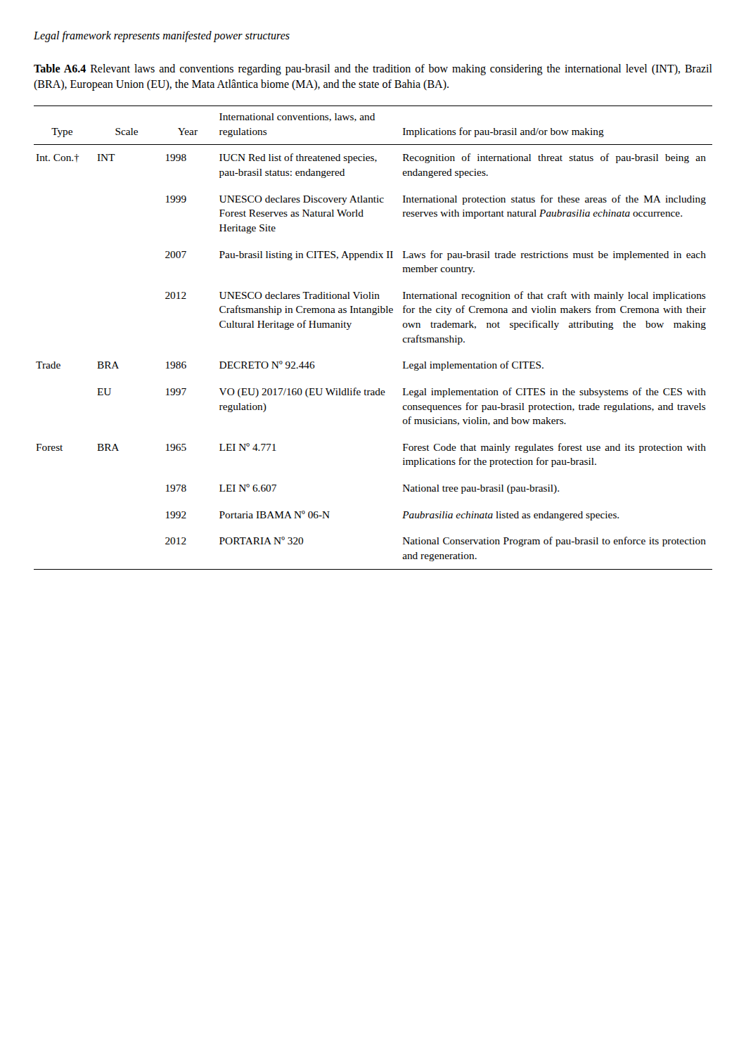Legal framework represents manifested power structures
Table A6.4 Relevant laws and conventions regarding pau-brasil and the tradition of bow making considering the international level (INT), Brazil (BRA), European Union (EU), the Mata Atlântica biome (MA), and the state of Bahia (BA).
| Type | Scale | Year | International conventions, laws, and regulations | Implications for pau-brasil and/or bow making |
| --- | --- | --- | --- | --- |
| Int. Con. † | INT | 1998 | IUCN Red list of threatened species, pau-brasil status: endangered | Recognition of international threat status of pau-brasil being an endangered species. |
| | | 1999 | UNESCO declares Discovery Atlantic Forest Reserves as Natural World Heritage Site | International protection status for these areas of the MA including reserves with important natural Paubrasilia echinata occurrence. |
| | | 2007 | Pau-brasil listing in CITES, Appendix II | Laws for pau-brasil trade restrictions must be implemented in each member country. |
| | | 2012 | UNESCO declares Traditional Violin Craftsmanship in Cremona as Intangible Cultural Heritage of Humanity | International recognition of that craft with mainly local implications for the city of Cremona and violin makers from Cremona with their own trademark, not specifically attributing the bow making craftsmanship. |
| Trade | BRA | 1986 | DECRETO Nº 92.446 | Legal implementation of CITES. |
| | EU | 1997 | VO (EU) 2017/160 (EU Wildlife trade regulation) | Legal implementation of CITES in the subsystems of the CES with consequences for pau-brasil protection, trade regulations, and travels of musicians, violin, and bow makers. |
| Forest | BRA | 1965 | LEI Nº 4.771 | Forest Code that mainly regulates forest use and its protection with implications for the protection for pau-brasil. |
| | | 1978 | LEI Nº 6.607 | National tree pau-brasil (pau-brasil). |
| | | 1992 | Portaria IBAMA Nº 06-N | Paubrasilia echinata listed as endangered species. |
| | | 2012 | PORTARIA Nº 320 | National Conservation Program of pau-brasil to enforce its protection and regeneration. |